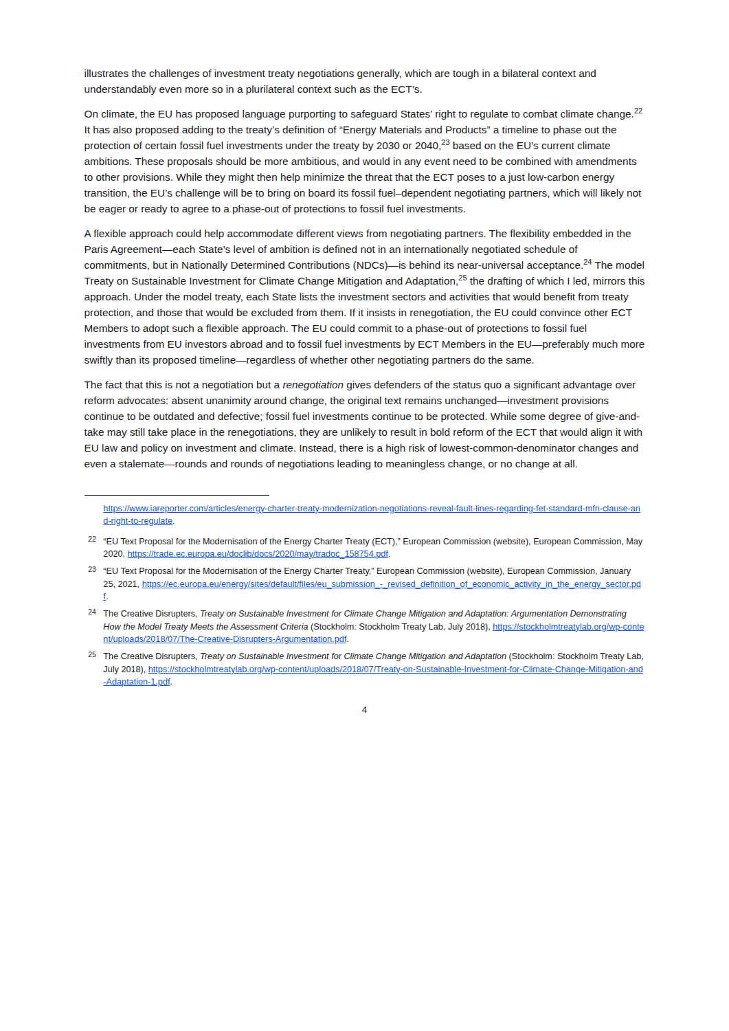illustrates the challenges of investment treaty negotiations generally, which are tough in a bilateral context and understandably even more so in a plurilateral context such as the ECT’s.
On climate, the EU has proposed language purporting to safeguard States’ right to regulate to combat climate change.22 It has also proposed adding to the treaty’s definition of “Energy Materials and Products” a timeline to phase out the protection of certain fossil fuel investments under the treaty by 2030 or 2040,23 based on the EU’s current climate ambitions. These proposals should be more ambitious, and would in any event need to be combined with amendments to other provisions. While they might then help minimize the threat that the ECT poses to a just low-carbon energy transition, the EU’s challenge will be to bring on board its fossil fuel–dependent negotiating partners, which will likely not be eager or ready to agree to a phase-out of protections to fossil fuel investments.
A flexible approach could help accommodate different views from negotiating partners. The flexibility embedded in the Paris Agreement—each State’s level of ambition is defined not in an internationally negotiated schedule of commitments, but in Nationally Determined Contributions (NDCs)—is behind its near-universal acceptance.24 The model Treaty on Sustainable Investment for Climate Change Mitigation and Adaptation,25 the drafting of which I led, mirrors this approach. Under the model treaty, each State lists the investment sectors and activities that would benefit from treaty protection, and those that would be excluded from them. If it insists in renegotiation, the EU could convince other ECT Members to adopt such a flexible approach. The EU could commit to a phase-out of protections to fossil fuel investments from EU investors abroad and to fossil fuel investments by ECT Members in the EU—preferably much more swiftly than its proposed timeline—regardless of whether other negotiating partners do the same.
The fact that this is not a negotiation but a renegotiation gives defenders of the status quo a significant advantage over reform advocates: absent unanimity around change, the original text remains unchanged—investment provisions continue to be outdated and defective; fossil fuel investments continue to be protected. While some degree of give-and-take may still take place in the renegotiations, they are unlikely to result in bold reform of the ECT that would align it with EU law and policy on investment and climate. Instead, there is a high risk of lowest-common-denominator changes and even a stalemate—rounds and rounds of negotiations leading to meaningless change, or no change at all.
https://www.iareporter.com/articles/energy-charter-treaty-modernization-negotiations-reveal-fault-lines-regarding-fet-standard-mfn-clause-and-right-to-regulate.
22“EU Text Proposal for the Modernisation of the Energy Charter Treaty (ECT),” European Commission (website), European Commission, May 2020, https://trade.ec.europa.eu/doclib/docs/2020/may/tradoc_158754.pdf.
23“EU Text Proposal for the Modernisation of the Energy Charter Treaty,” European Commission (website), European Commission, January 25, 2021, https://ec.europa.eu/energy/sites/default/files/eu_submission_-_revised_definition_of_economic_activity_in_the_energy_sector.pdf.
24 The Creative Disrupters, Treaty on Sustainable Investment for Climate Change Mitigation and Adaptation: Argumentation Demonstrating How the Model Treaty Meets the Assessment Criteria (Stockholm: Stockholm Treaty Lab, July 2018), https://stockholmtreatylab.org/wp-content/uploads/2018/07/The-Creative-Disrupters-Argumentation.pdf.
25 The Creative Disrupters, Treaty on Sustainable Investment for Climate Change Mitigation and Adaptation (Stockholm: Stockholm Treaty Lab, July 2018), https://stockholmtreatylab.org/wp-content/uploads/2018/07/Treaty-on-Sustainable-Investment-for-Climate-Change-Mitigation-and-Adaptation-1.pdf.
4